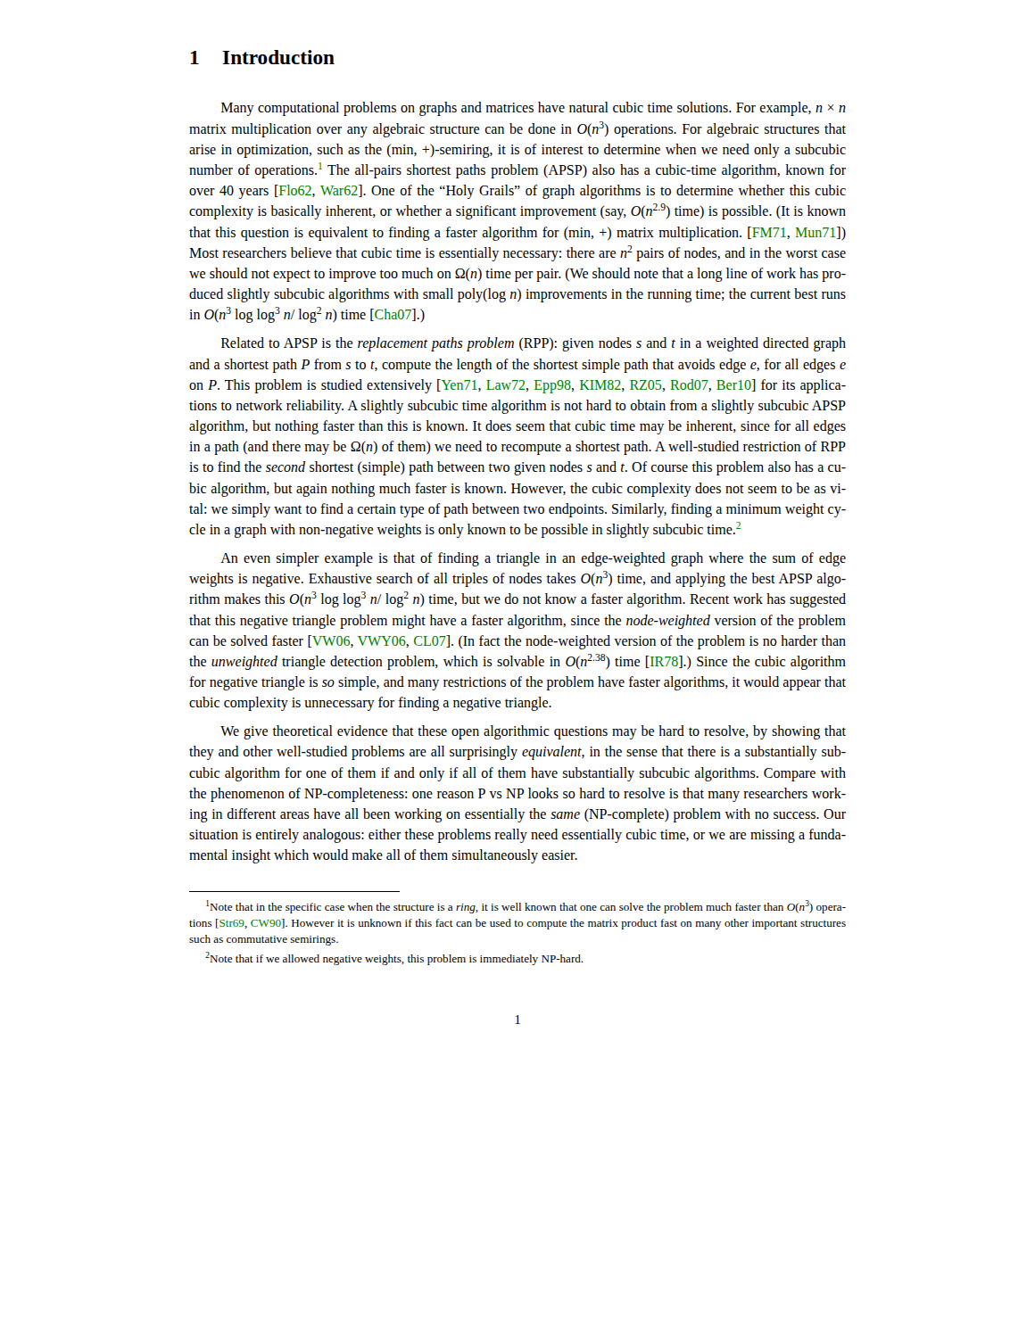1 Introduction
Many computational problems on graphs and matrices have natural cubic time solutions. For example, n × n matrix multiplication over any algebraic structure can be done in O(n3) operations. For algebraic structures that arise in optimization, such as the (min, +)-semiring, it is of interest to determine when we need only a subcubic number of operations.1 The all-pairs shortest paths problem (APSP) also has a cubic-time algorithm, known for over 40 years [Flo62, War62]. One of the “Holy Grails” of graph algorithms is to determine whether this cubic complexity is basically inherent, or whether a significant improvement (say, O(n2.9) time) is possible. (It is known that this question is equivalent to finding a faster algorithm for (min, +) matrix multiplication. [FM71, Mun71]) Most researchers believe that cubic time is essentially necessary: there are n2 pairs of nodes, and in the worst case we should not expect to improve too much on Ω(n) time per pair. (We should note that a long line of work has produced slightly subcubic algorithms with small poly(log n) improvements in the running time; the current best runs in O(n3 log log3 n/ log2 n) time [Cha07].)
Related to APSP is the replacement paths problem (RPP): given nodes s and t in a weighted directed graph and a shortest path P from s to t, compute the length of the shortest simple path that avoids edge e, for all edges e on P. This problem is studied extensively [Yen71, Law72, Epp98, KIM82, RZ05, Rod07, Ber10] for its applications to network reliability. A slightly subcubic time algorithm is not hard to obtain from a slightly subcubic APSP algorithm, but nothing faster than this is known. It does seem that cubic time may be inherent, since for all edges in a path (and there may be Ω(n) of them) we need to recompute a shortest path. A well-studied restriction of RPP is to find the second shortest (simple) path between two given nodes s and t. Of course this problem also has a cubic algorithm, but again nothing much faster is known. However, the cubic complexity does not seem to be as vital: we simply want to find a certain type of path between two endpoints. Similarly, finding a minimum weight cycle in a graph with non-negative weights is only known to be possible in slightly subcubic time.2
An even simpler example is that of finding a triangle in an edge-weighted graph where the sum of edge weights is negative. Exhaustive search of all triples of nodes takes O(n3) time, and applying the best APSP algorithm makes this O(n3 log log3 n/ log2 n) time, but we do not know a faster algorithm. Recent work has suggested that this negative triangle problem might have a faster algorithm, since the node-weighted version of the problem can be solved faster [VW06, VWY06, CL07]. (In fact the node-weighted version of the problem is no harder than the unweighted triangle detection problem, which is solvable in O(n2.38) time [IR78].) Since the cubic algorithm for negative triangle is so simple, and many restrictions of the problem have faster algorithms, it would appear that cubic complexity is unnecessary for finding a negative triangle.
We give theoretical evidence that these open algorithmic questions may be hard to resolve, by showing that they and other well-studied problems are all surprisingly equivalent, in the sense that there is a substantially subcubic algorithm for one of them if and only if all of them have substantially subcubic algorithms. Compare with the phenomenon of NP-completeness: one reason P vs NP looks so hard to resolve is that many researchers working in different areas have all been working on essentially the same (NP-complete) problem with no success. Our situation is entirely analogous: either these problems really need essentially cubic time, or we are missing a fundamental insight which would make all of them simultaneously easier.
1Note that in the specific case when the structure is a ring, it is well known that one can solve the problem much faster than O(n3) operations [Str69, CW90]. However it is unknown if this fact can be used to compute the matrix product fast on many other important structures such as commutative semirings.
2Note that if we allowed negative weights, this problem is immediately NP-hard.
1